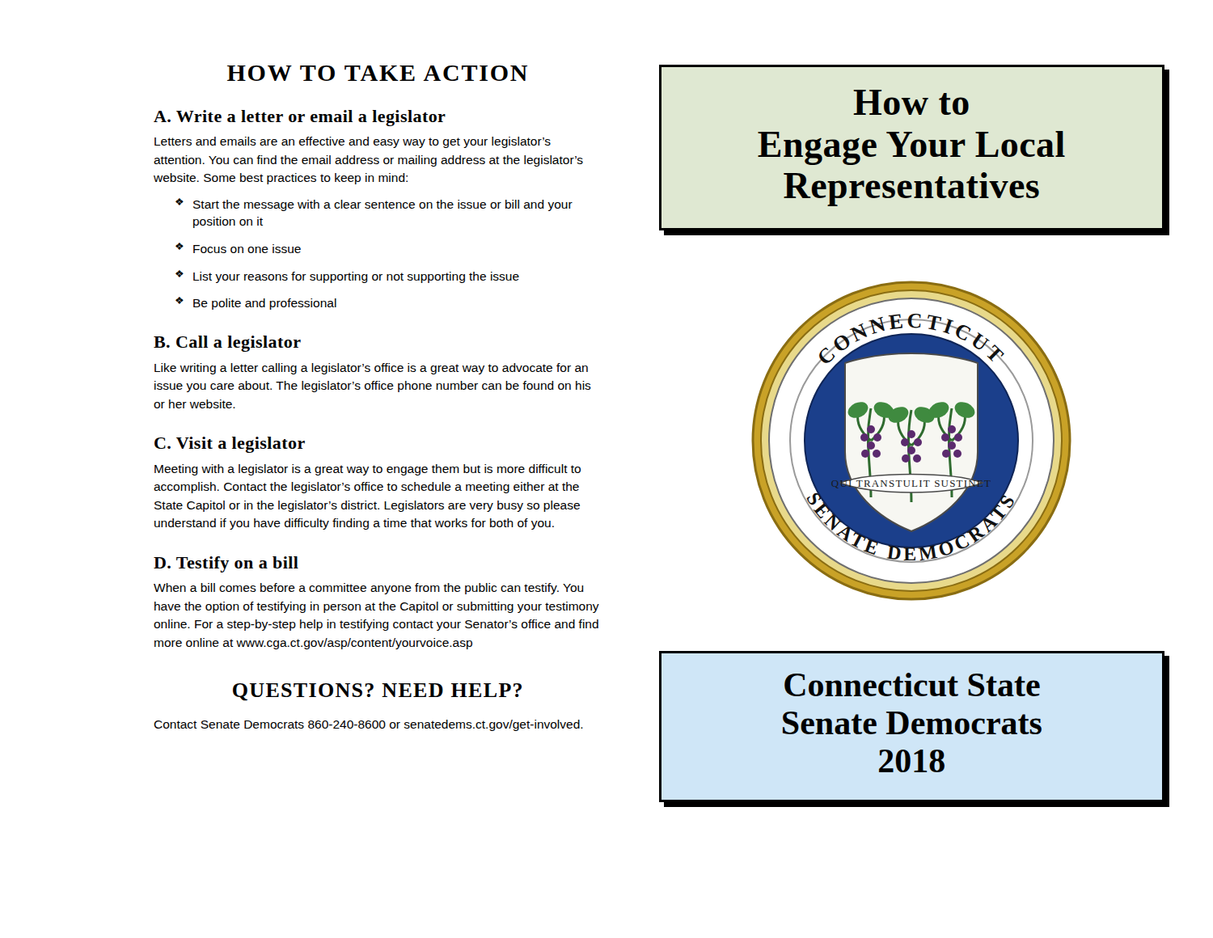HOW TO TAKE ACTION
A. Write a letter or email a legislator
Letters and emails are an effective and easy way to get your legislator’s attention. You can find the email address or mailing address at the legislator’s website. Some best practices to keep in mind:
Start the message with a clear sentence on the issue or bill and your position on it
Focus on one issue
List your reasons for supporting or not supporting the issue
Be polite and professional
B. Call a legislator
Like writing a letter calling a legislator’s office is a great way to advocate for an issue you care about. The legislator’s office phone number can be found on his or her website.
C. Visit a legislator
Meeting with a legislator is a great way to engage them but is more difficult to accomplish. Contact the legislator’s office to schedule a meeting either at the State Capitol or in the legislator’s district. Legislators are very busy so please understand if you have difficulty finding a time that works for both of you.
D. Testify on a bill
When a bill comes before a committee anyone from the public can testify. You have the option of testifying in person at the Capitol or submitting your testimony online. For a step-by-step help in testifying contact your Senator’s office and find more online at www.cga.ct.gov/asp/content/yourvoice.asp
QUESTIONS? NEED HELP?
Contact Senate Democrats 860-240-8600 or senatedems.ct.gov/get-involved.
How to
Engage Your Local
Representatives
QUI TRANSTULIT SUSTINET CONNECTICUT SENATE DEMOCRATS
Connecticut State
Senate Democrats
2018